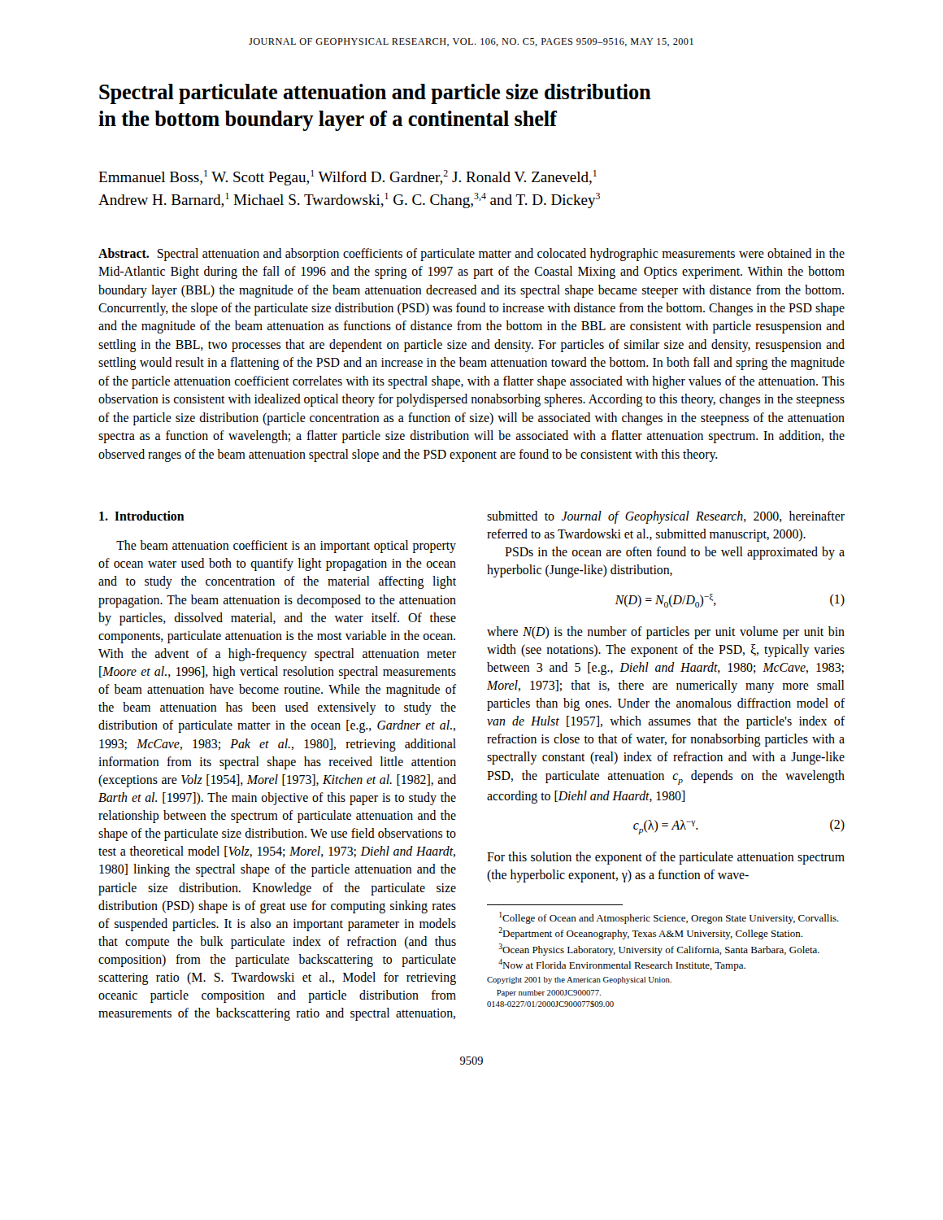JOURNAL OF GEOPHYSICAL RESEARCH, VOL. 106, NO. C5, PAGES 9509–9516, MAY 15, 2001
Spectral particulate attenuation and particle size distribution
in the bottom boundary layer of a continental shelf
Emmanuel Boss,1 W. Scott Pegau,1 Wilford D. Gardner,2 J. Ronald V. Zaneveld,1
Andrew H. Barnard,1 Michael S. Twardowski,1 G. C. Chang,3,4 and T. D. Dickey3
Abstract. Spectral attenuation and absorption coefficients of particulate matter and colocated hydrographic measurements were obtained in the Mid-Atlantic Bight during the fall of 1996 and the spring of 1997 as part of the Coastal Mixing and Optics experiment. Within the bottom boundary layer (BBL) the magnitude of the beam attenuation decreased and its spectral shape became steeper with distance from the bottom. Concurrently, the slope of the particulate size distribution (PSD) was found to increase with distance from the bottom. Changes in the PSD shape and the magnitude of the beam attenuation as functions of distance from the bottom in the BBL are consistent with particle resuspension and settling in the BBL, two processes that are dependent on particle size and density. For particles of similar size and density, resuspension and settling would result in a flattening of the PSD and an increase in the beam attenuation toward the bottom. In both fall and spring the magnitude of the particle attenuation coefficient correlates with its spectral shape, with a flatter shape associated with higher values of the attenuation. This observation is consistent with idealized optical theory for polydispersed nonabsorbing spheres. According to this theory, changes in the steepness of the particle size distribution (particle concentration as a function of size) will be associated with changes in the steepness of the attenuation spectra as a function of wavelength; a flatter particle size distribution will be associated with a flatter attenuation spectrum. In addition, the observed ranges of the beam attenuation spectral slope and the PSD exponent are found to be consistent with this theory.
1. Introduction
The beam attenuation coefficient is an important optical property of ocean water used both to quantify light propagation in the ocean and to study the concentration of the material affecting light propagation. The beam attenuation is decomposed to the attenuation by particles, dissolved material, and the water itself. Of these components, particulate attenuation is the most variable in the ocean. With the advent of a high-frequency spectral attenuation meter [Moore et al., 1996], high vertical resolution spectral measurements of beam attenuation have become routine. While the magnitude of the beam attenuation has been used extensively to study the distribution of particulate matter in the ocean [e.g., Gardner et al., 1993; McCave, 1983; Pak et al., 1980], retrieving additional information from its spectral shape has received little attention (exceptions are Volz [1954], Morel [1973], Kitchen et al. [1982], and Barth et al. [1997]). The main objective of this paper is to study the relationship between the spectrum of particulate attenuation and the shape of the particulate size distribution. We use field observations to test a theoretical model [Volz, 1954; Morel, 1973; Diehl and Haardt, 1980] linking the spectral shape of the particle attenuation and the particle size distribution. Knowledge of the particulate size distribution (PSD) shape is of great use for computing sinking rates of suspended particles. It is also an important parameter in models that compute the bulk particulate index of refraction (and thus composition) from the particulate backscattering to particulate scattering ratio (M. S. Twardowski et al., Model for retrieving oceanic particle composition and particle distribution from measurements of the backscattering ratio and spectral attenuation, submitted to Journal of Geophysical Research, 2000, hereinafter referred to as Twardowski et al., submitted manuscript, 2000).
PSDs in the ocean are often found to be well approximated by a hyperbolic (Junge-like) distribution,
N(D) = N0(D/D0)−ξ,(1)
where N(D) is the number of particles per unit volume per unit bin width (see notations). The exponent of the PSD, ξ, typically varies between 3 and 5 [e.g., Diehl and Haardt, 1980; McCave, 1983; Morel, 1973]; that is, there are numerically many more small particles than big ones. Under the anomalous diffraction model of van de Hulst [1957], which assumes that the particle's index of refraction is close to that of water, for nonabsorbing particles with a spectrally constant (real) index of refraction and with a Junge-like PSD, the particulate attenuation cp depends on the wavelength according to [Diehl and Haardt, 1980]
cp(λ) = Aλ−γ.(2)
For this solution the exponent of the particulate attenuation spectrum (the hyperbolic exponent, γ) as a function of wave-
1College of Ocean and Atmospheric Science, Oregon State University, Corvallis.
2Department of Oceanography, Texas A&M University, College Station.
3Ocean Physics Laboratory, University of California, Santa Barbara, Goleta.
4Now at Florida Environmental Research Institute, Tampa.
Copyright 2001 by the American Geophysical Union.
Paper number 2000JC900077.
0148-0227/01/2000JC900077$09.00
9509